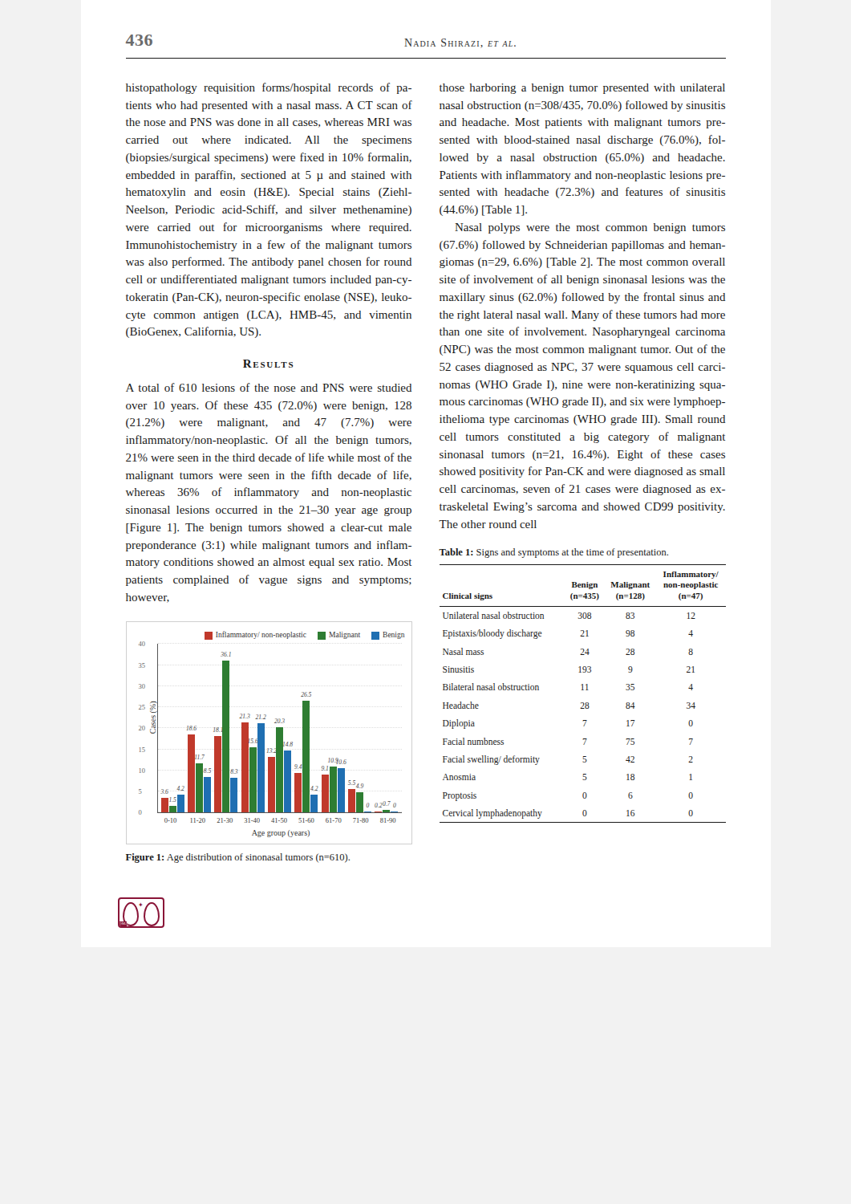436
Nadia Shirazi, et al.
histopathology requisition forms/hospital records of patients who had presented with a nasal mass. A CT scan of the nose and PNS was done in all cases, whereas MRI was carried out where indicated. All the specimens (biopsies/surgical specimens) were fixed in 10% formalin, embedded in paraffin, sectioned at 5 µ and stained with hematoxylin and eosin (H&E). Special stains (Ziehl-Neelson, Periodic acid-Schiff, and silver methenamine) were carried out for microorganisms where required. Immunohistochemistry in a few of the malignant tumors was also performed. The antibody panel chosen for round cell or undifferentiated malignant tumors included pan-cytokeratin (Pan-CK), neuron-specific enolase (NSE), leukocyte common antigen (LCA), HMB-45, and vimentin (BioGenex, California, US).
Results
A total of 610 lesions of the nose and PNS were studied over 10 years. Of these 435 (72.0%) were benign, 128 (21.2%) were malignant, and 47 (7.7%) were inflammatory/non-neoplastic. Of all the benign tumors, 21% were seen in the third decade of life while most of the malignant tumors were seen in the fifth decade of life, whereas 36% of inflammatory and non-neoplastic sinonasal lesions occurred in the 21–30 year age group [Figure 1]. The benign tumors showed a clear-cut male preponderance (3:1) while malignant tumors and inflammatory conditions showed an almost equal sex ratio. Most patients complained of vague signs and symptoms; however,
Inflammatory/ non-neoplastic Malignant Benign
Cases (%)
40
35
30
25
20
15
10
5
0
3.6
1.5
4.2
18.6
11.7
8.5
18.1
36.1
8.3
21.3
15.6
21.2
13.2
20.3
14.8
9.4
26.5
4.2
9.1
10.9
10.6
5.5
4.9
0
0.2
0.7
0
0-10
11-20
21-30
31-40
41-50
51-60
61-70
71-80
81-90
Age group (years)
Figure 1: Age distribution of sinonasal tumors (n=610).
those harboring a benign tumor presented with unilateral nasal obstruction (n=308/435, 70.0%) followed by sinusitis and headache. Most patients with malignant tumors presented with blood-stained nasal discharge (76.0%), followed by a nasal obstruction (65.0%) and headache. Patients with inflammatory and non-neoplastic lesions presented with headache (72.3%) and features of sinusitis (44.6%) [Table 1].
Nasal polyps were the most common benign tumors (67.6%) followed by Schneiderian papillomas and hemangiomas (n=29, 6.6%) [Table 2]. The most common overall site of involvement of all benign sinonasal lesions was the maxillary sinus (62.0%) followed by the frontal sinus and the right lateral nasal wall. Many of these tumors had more than one site of involvement. Nasopharyngeal carcinoma (NPC) was the most common malignant tumor. Out of the 52 cases diagnosed as NPC, 37 were squamous cell carcinomas (WHO Grade I), nine were non-keratinizing squamous carcinomas (WHO grade II), and six were lymphoepithelioma type carcinomas (WHO grade III). Small round cell tumors constituted a big category of malignant sinonasal tumors (n=21, 16.4%). Eight of these cases showed positivity for Pan-CK and were diagnosed as small cell carcinomas, seven of 21 cases were diagnosed as extraskeletal Ewing’s sarcoma and showed CD99 positivity. The other round cell
Table 1: Signs and symptoms at the time of presentation.
| Clinical signs | Benign (n=435) | Malignant (n=128) | Inflammatory/ non-neoplastic (n=47) |
| --- | --- | --- | --- |
| Unilateral nasal obstruction | 308 | 83 | 12 |
| Epistaxis/bloody discharge | 21 | 98 | 4 |
| Nasal mass | 24 | 28 | 8 |
| Sinusitis | 193 | 9 | 21 |
| Bilateral nasal obstruction | 11 | 35 | 4 |
| Headache | 28 | 84 | 34 |
| Diplopia | 7 | 17 | 0 |
| Facial numbness | 7 | 75 | 7 |
| Facial swelling/ deformity | 5 | 42 | 2 |
| Anosmia | 5 | 18 | 1 |
| Proptosis | 0 | 6 | 0 |
| Cervical lymphadenopathy | 0 | 16 | 0 |
✦
OMAN MEDICAL SPECIALTY BOARD